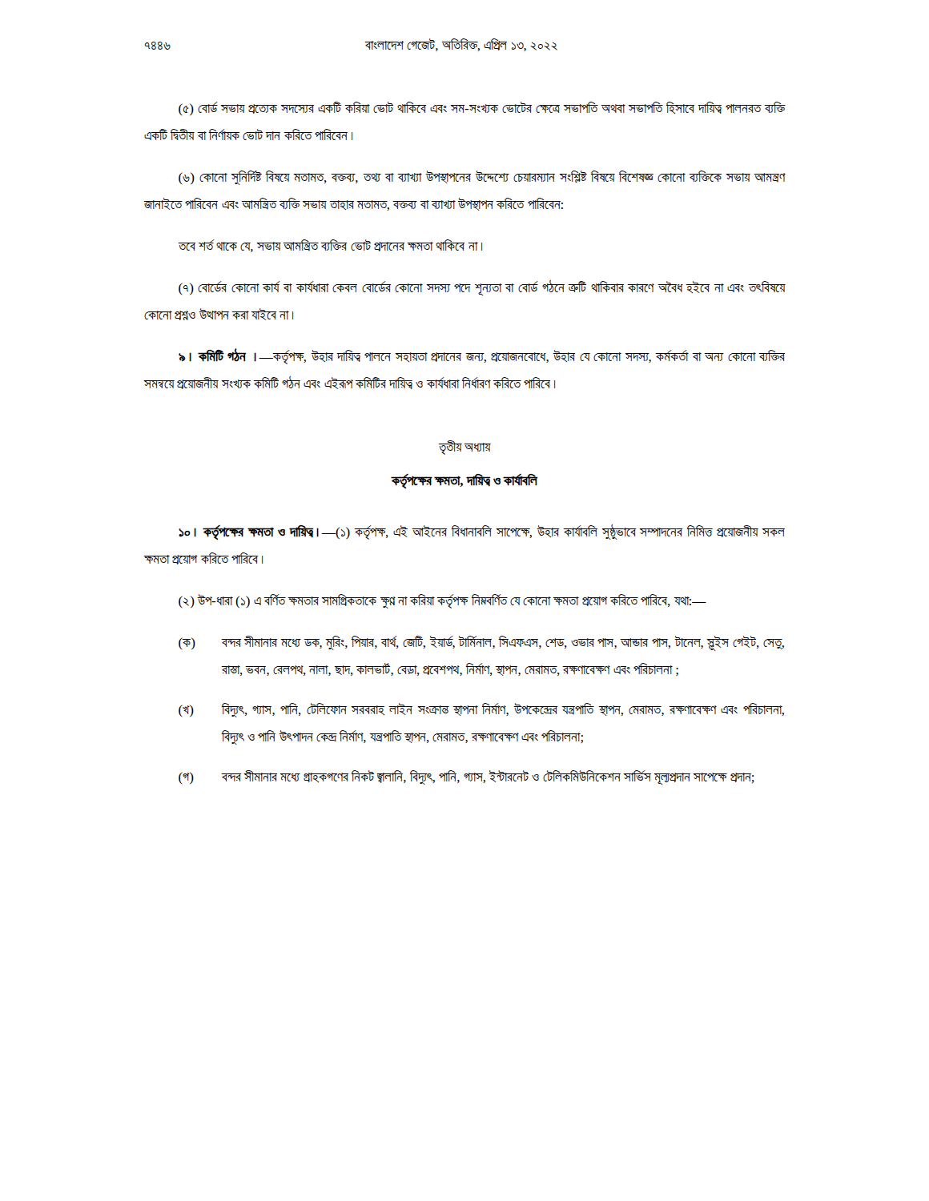৭৪৪৬ বাংলাদেশ গেজেট, অতিরিক্ত, এপ্রিল ১৩, ২০২২
(৫) বোর্ড সভায় প্রত্যেক সদস্যের একটি করিয়া ভোট থাকিবে এবং সম-সংখ্যক ভোটের ক্ষেত্রে সভাপতি অথবা সভাপতি হিসাবে দায়িত্ব পালনরত ব্যক্তি একটি দ্বিতীয় বা নির্ণায়ক ভোট দান করিতে পারিবেন।
(৬) কোনো সুনির্দিষ্ট বিষয়ে মতামত, বক্তব্য, তথ্য বা ব্যাখ্যা উপস্থাপনের উদ্দেশ্যে চেয়ারম্যান সংশ্লিষ্ট বিষয়ে বিশেষজ্ঞ কোনো ব্যক্তিকে সভায় আমন্ত্রণ জানাইতে পারিবেন এবং আমন্ত্রিত ব্যক্তি সভায় তাহার মতামত, বক্তব্য বা ব্যাখ্যা উপস্থাপন করিতে পারিবেন:
তবে শর্ত থাকে যে, সভায় আমন্ত্রিত ব্যক্তির ভোট প্রদানের ক্ষমতা থাকিবে না।
(৭) বোর্ডের কোনো কার্য বা কার্যধারা কেবল বোর্ডের কোনো সদস্য পদে শূন্যতা বা বোর্ড গঠনে ত্রুটি থাকিবার কারণে অবৈধ হইবে না এবং তৎবিষয়ে কোনো প্রশ্নও উত্থাপন করা যাইবে না।
৯। কমিটি গঠন ।—কর্তৃপক্ষ, উহার দায়িত্ব পালনে সহায়তা প্রদানের জন্য, প্রয়োজনবোধে, উহার যে কোনো সদস্য, কর্মকর্তা বা অন্য কোনো ব্যক্তির সমন্বয়ে প্রয়োজনীয় সংখ্যক কমিটি গঠন এবং এইরূপ কমিটির দায়িত্ব ও কার্যধারা নির্ধারণ করিতে পারিবে।
তৃতীয় অধ্যায়
কর্তৃপক্ষের ক্ষমতা, দায়িত্ব ও কার্যাবলি
১০। কর্তৃপক্ষের ক্ষমতা ও দায়িত্ব।—(১) কর্তৃপক্ষ, এই আইনের বিধানাবলি সাপেক্ষে, উহার কার্যাবলি সুষ্ঠুভাবে সম্পাদনের নিমিত্ত প্রয়োজনীয় সকল ক্ষমতা প্রয়োগ করিতে পারিবে।
(২) উপ-ধারা (১) এ বর্ণিত ক্ষমতার সামগ্রিকতাকে ক্ষুণ্ন না করিয়া কর্তৃপক্ষ নিম্নবর্ণিত যে কোনো ক্ষমতা প্রয়োগ করিতে পারিবে, যথা:—
(ক) বন্দর সীমানার মধ্যে ডক, মুরিং, পিয়ার, বার্থ, জেটি, ইয়ার্ড, টার্মিনাল, সিএফএস, শেড, ওভার পাস, আন্ডার পাস, টানেল, স্লুইস গেইট, সেতু, রাস্তা, ভবন, রেলপথ, নালা, ছাদ, কালভার্ট, বেড়া, প্রবেশপথ, নির্মাণ, স্থাপন, মেরামত, রক্ষণাবেক্ষণ এবং পরিচালনা ;
(খ) বিদ্যুৎ, গ্যাস, পানি, টেলিফোন সরবরাহ লাইন সংক্রান্ত স্থাপনা নির্মাণ, উপকেন্দ্রের যন্ত্রপাতি স্থাপন, মেরামত, রক্ষণাবেক্ষণ এবং পরিচালনা, বিদ্যুৎ ও পানি উৎপাদন কেন্দ্র নির্মাণ, যন্ত্রপাতি স্থাপন, মেরামত, রক্ষণাবেক্ষণ এবং পরিচালনা;
(গ) বন্দর সীমানার মধ্যে গ্রাহকগণের নিকট জ্বালানি, বিদ্যুৎ, পানি, গ্যাস, ইন্টারনেট ও টেলিকমিউনিকেশন সার্ভিস মূল্যপ্রদান সাপেক্ষে প্রদান;